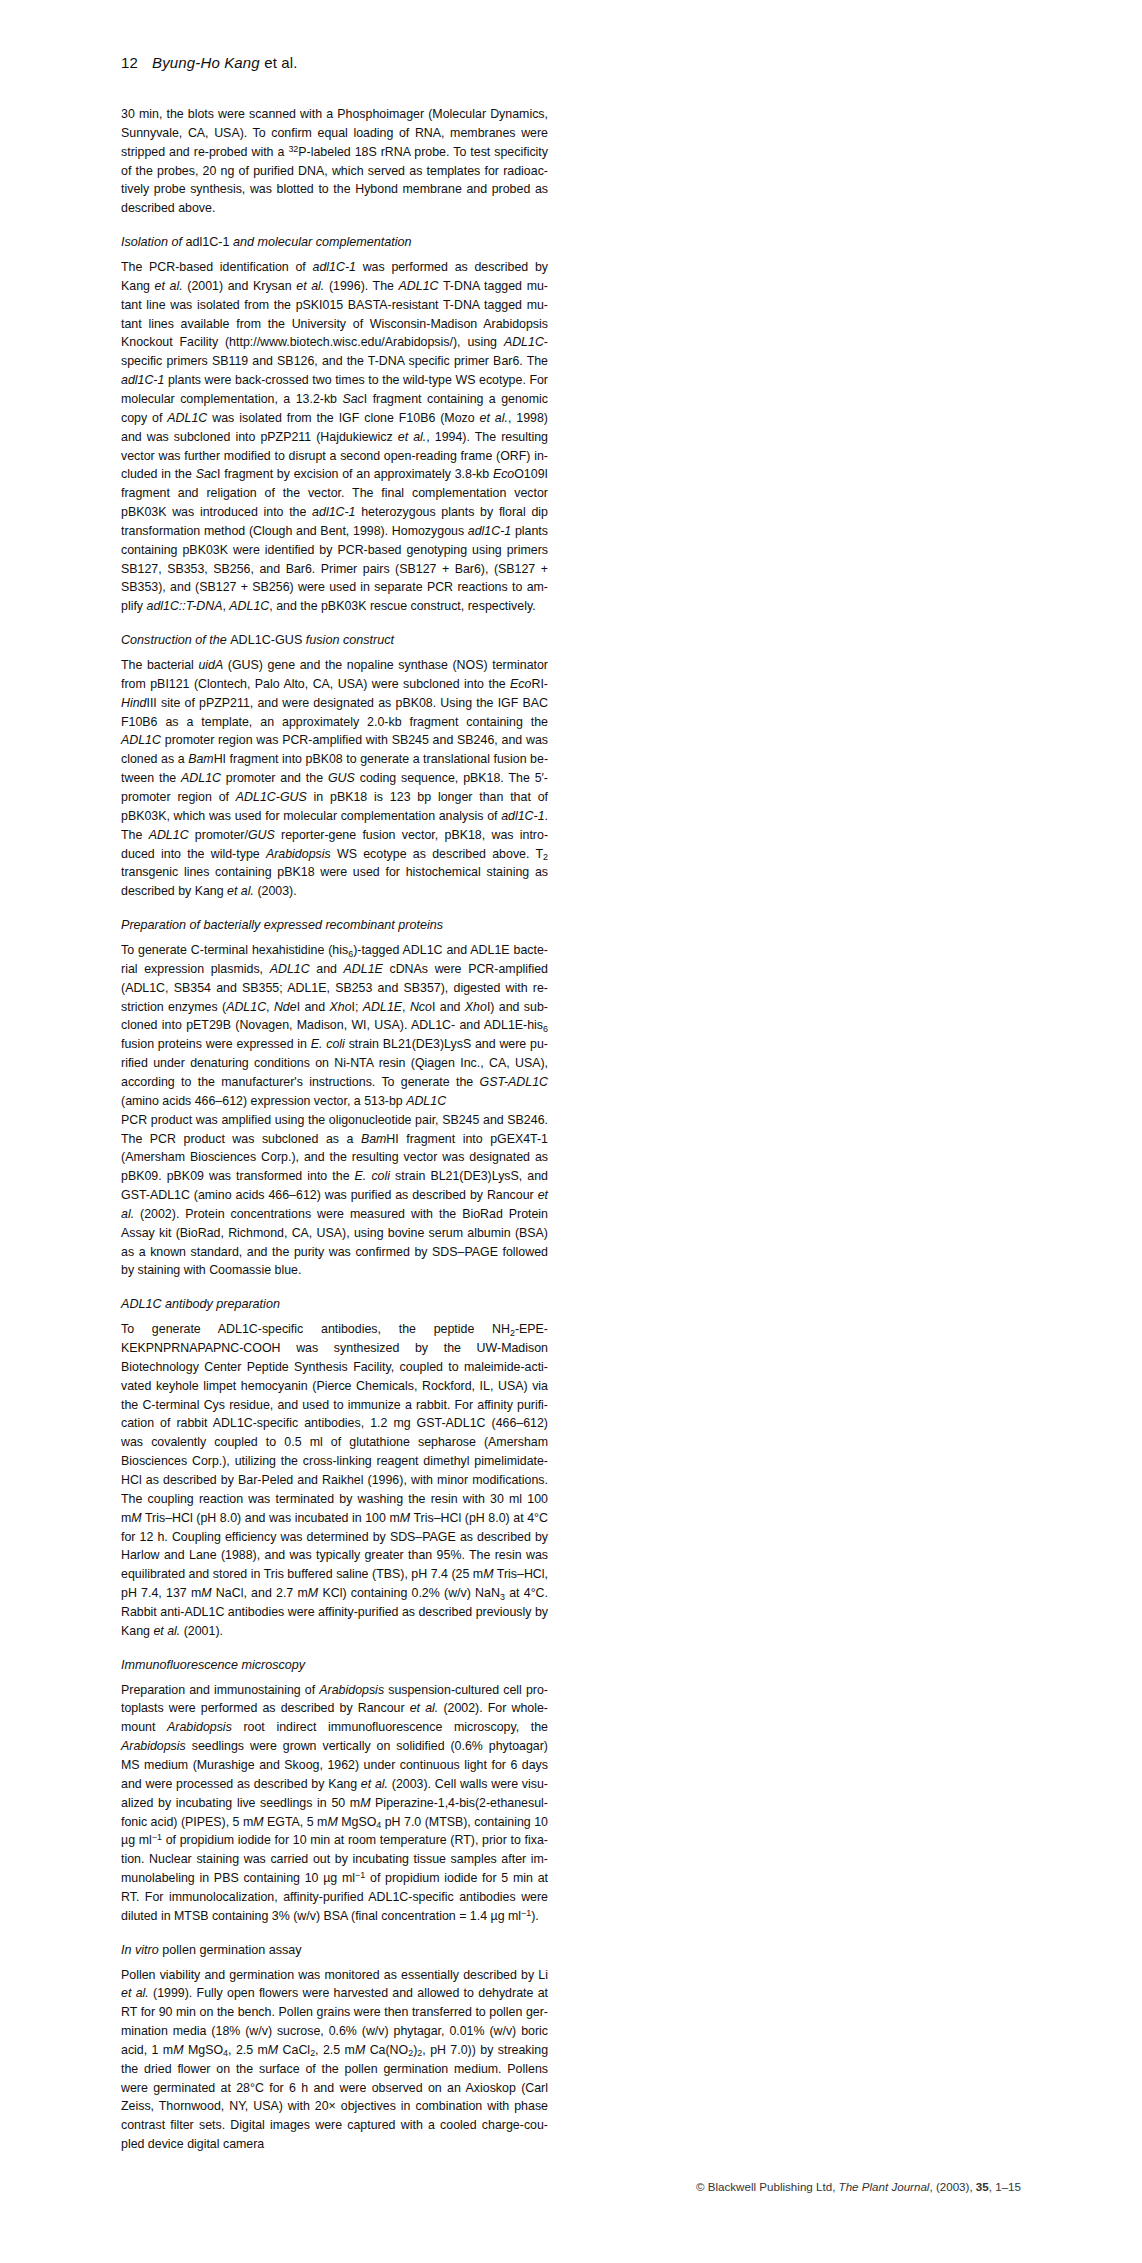12 Byung-Ho Kang et al.
30 min, the blots were scanned with a Phosphoimager (Molecular Dynamics, Sunnyvale, CA, USA). To confirm equal loading of RNA, membranes were stripped and re-probed with a 32P-labeled 18S rRNA probe. To test specificity of the probes, 20 ng of purified DNA, which served as templates for radioactively probe synthesis, was blotted to the Hybond membrane and probed as described above.
Isolation of adl1C-1 and molecular complementation
The PCR-based identification of adl1C-1 was performed as described by Kang et al. (2001) and Krysan et al. (1996). The ADL1C T-DNA tagged mutant line was isolated from the pSKI015 BASTA-resistant T-DNA tagged mutant lines available from the University of Wisconsin-Madison Arabidopsis Knockout Facility (http://www.biotech.wisc.edu/Arabidopsis/), using ADL1C-specific primers SB119 and SB126, and the T-DNA specific primer Bar6. The adl1C-1 plants were back-crossed two times to the wild-type WS ecotype. For molecular complementation, a 13.2-kb Sac I fragment containing a genomic copy of ADL1C was isolated from the IGF clone F10B6 (Mozo et al., 1998) and was subcloned into pPZP211 (Hajdukiewicz et al., 1994). The resulting vector was further modified to disrupt a second open-reading frame (ORF) included in the Sac I fragment by excision of an approximately 3.8-kb Eco O109I fragment and religation of the vector. The final complementation vector pBK03K was introduced into the adl1C-1 heterozygous plants by floral dip transformation method (Clough and Bent, 1998). Homozygous adl1C-1 plants containing pBK03K were identified by PCR-based genotyping using primers SB127, SB353, SB256, and Bar6. Primer pairs (SB127 + Bar6), (SB127 + SB353), and (SB127 + SB256) were used in separate PCR reactions to amplify adl1C::T-DNA, ADL1C, and the pBK03K rescue construct, respectively.
Construction of the ADL1C-GUS fusion construct
The bacterial uidA (GUS) gene and the nopaline synthase (NOS) terminator from pBI121 (Clontech, Palo Alto, CA, USA) were subcloned into the Eco RI-Hind III site of pPZP211, and were designated as pBK08. Using the IGF BAC F10B6 as a template, an approximately 2.0-kb fragment containing the ADL1C promoter region was PCR-amplified with SB245 and SB246, and was cloned as a Bam HI fragment into pBK08 to generate a translational fusion between the ADL1C promoter and the GUS coding sequence, pBK18. The 5′-promoter region of ADL1C-GUS in pBK18 is 123 bp longer than that of pBK03K, which was used for molecular complementation analysis of adl1C-1. The ADL1C promoter/GUS reporter-gene fusion vector, pBK18, was introduced into the wild-type Arabidopsis WS ecotype as described above. T2 transgenic lines containing pBK18 were used for histochemical staining as described by Kang et al. (2003).
Preparation of bacterially expressed recombinant proteins
To generate C-terminal hexahistidine (his6)-tagged ADL1C and ADL1E bacterial expression plasmids, ADL1C and ADL1E cDNAs were PCR-amplified (ADL1C, SB354 and SB355; ADL1E, SB253 and SB357), digested with restriction enzymes (ADL1C, Nde I and Xho I; ADL1E, Nco I and Xho I) and subcloned into pET29B (Novagen, Madison, WI, USA). ADL1C- and ADL1E-his6 fusion proteins were expressed in E. coli strain BL21(DE3)LysS and were purified under denaturing conditions on Ni-NTA resin (Qiagen Inc., CA, USA), according to the manufacturer's instructions. To generate the GST-ADL1C (amino acids 466–612) expression vector, a 513-bp ADL1C
PCR product was amplified using the oligonucleotide pair, SB245 and SB246. The PCR product was subcloned as a Bam HI fragment into pGEX4T-1 (Amersham Biosciences Corp.), and the resulting vector was designated as pBK09. pBK09 was transformed into the E. coli strain BL21(DE3)LysS, and GST-ADL1C (amino acids 466–612) was purified as described by Rancour et al. (2002). Protein concentrations were measured with the BioRad Protein Assay kit (BioRad, Richmond, CA, USA), using bovine serum albumin (BSA) as a known standard, and the purity was confirmed by SDS–PAGE followed by staining with Coomassie blue.
ADL1C antibody preparation
To generate ADL1C-specific antibodies, the peptide NH2-EPE-KEKPNPRNAPAPNC-COOH was synthesized by the UW-Madison Biotechnology Center Peptide Synthesis Facility, coupled to maleimide-activated keyhole limpet hemocyanin (Pierce Chemicals, Rockford, IL, USA) via the C-terminal Cys residue, and used to immunize a rabbit. For affinity purification of rabbit ADL1C-specific antibodies, 1.2 mg GST-ADL1C (466–612) was covalently coupled to 0.5 ml of glutathione sepharose (Amersham Biosciences Corp.), utilizing the cross-linking reagent dimethyl pimelimidate-HCl as described by Bar-Peled and Raikhel (1996), with minor modifications. The coupling reaction was terminated by washing the resin with 30 ml 100 mM Tris–HCl (pH 8.0) and was incubated in 100 mM Tris–HCl (pH 8.0) at 4°C for 12 h. Coupling efficiency was determined by SDS–PAGE as described by Harlow and Lane (1988), and was typically greater than 95%. The resin was equilibrated and stored in Tris buffered saline (TBS), pH 7.4 (25 mM Tris–HCl, pH 7.4, 137 mM NaCl, and 2.7 mM KCl) containing 0.2% (w/v) NaN3 at 4°C. Rabbit anti-ADL1C antibodies were affinity-purified as described previously by Kang et al. (2001).
Immunofluorescence microscopy
Preparation and immunostaining of Arabidopsis suspension-cultured cell protoplasts were performed as described by Rancour et al. (2002). For whole-mount Arabidopsis root indirect immunofluorescence microscopy, the Arabidopsis seedlings were grown vertically on solidified (0.6% phytoagar) MS medium (Murashige and Skoog, 1962) under continuous light for 6 days and were processed as described by Kang et al. (2003). Cell walls were visualized by incubating live seedlings in 50 mM Piperazine-1,4-bis(2-ethanesulfonic acid) (PIPES), 5 mM EGTA, 5 mM MgSO4 pH 7.0 (MTSB), containing 10 µg ml−1 of propidium iodide for 10 min at room temperature (RT), prior to fixation. Nuclear staining was carried out by incubating tissue samples after immunolabeling in PBS containing 10 µg ml−1 of propidium iodide for 5 min at RT. For immunolocalization, affinity-purified ADL1C-specific antibodies were diluted in MTSB containing 3% (w/v) BSA (final concentration = 1.4 µg ml−1).
In vitro pollen germination assay
Pollen viability and germination was monitored as essentially described by Li et al. (1999). Fully open flowers were harvested and allowed to dehydrate at RT for 90 min on the bench. Pollen grains were then transferred to pollen germination media (18% (w/v) sucrose, 0.6% (w/v) phytagar, 0.01% (w/v) boric acid, 1 mM MgSO4, 2.5 mM CaCl2, 2.5 mM Ca(NO2)2, pH 7.0)) by streaking the dried flower on the surface of the pollen germination medium. Pollens were germinated at 28°C for 6 h and were observed on an Axioskop (Carl Zeiss, Thornwood, NY, USA) with 20× objectives in combination with phase contrast filter sets. Digital images were captured with a cooled charge-coupled device digital camera
© Blackwell Publishing Ltd, The Plant Journal, (2003), 35, 1–15